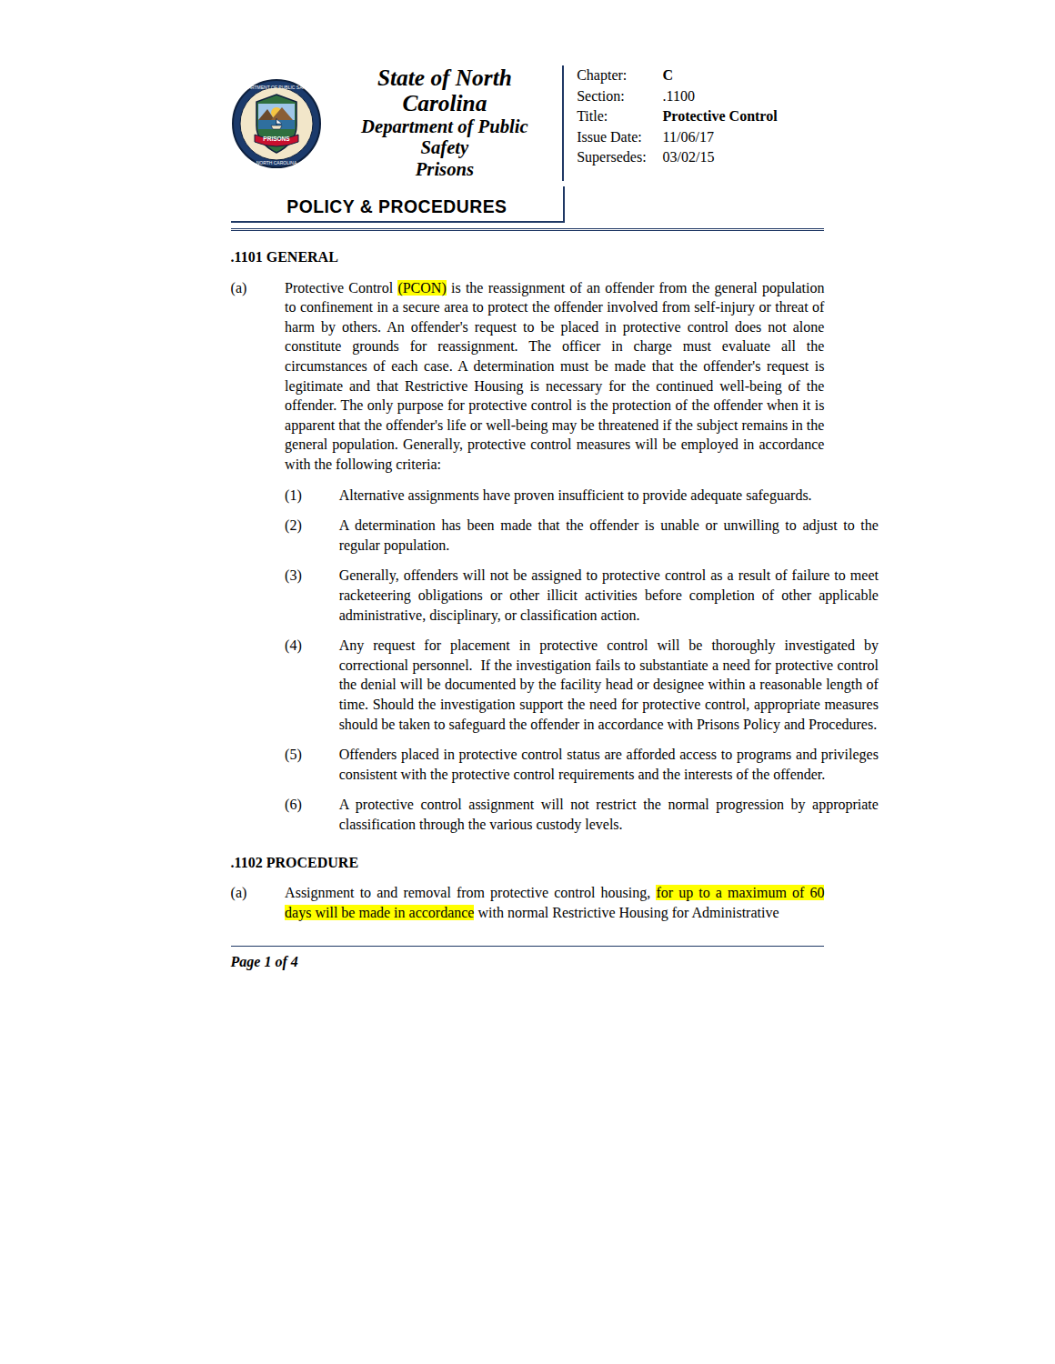PRISONS DEPARTMENT OF PUBLIC SAFETY NORTH CAROLINA
State of North Carolina
Department of Public Safety
Prisons
| Chapter: | C |
| Section: | .1100 |
| Title: | Protective Control |
| Issue Date: | 11/06/17 |
| Supersedes: | 03/02/15 |
POLICY & PROCEDURES
.1101 GENERAL
(a)
Protective Control (PCON) is the reassignment of an offender from the general population to confinement in a secure area to protect the offender involved from self-injury or threat of harm by others. An offender's request to be placed in protective control does not alone constitute grounds for reassignment. The officer in charge must evaluate all the circumstances of each case. A determination must be made that the offender's request is legitimate and that Restrictive Housing is necessary for the continued well-being of the offender. The only purpose for protective control is the protection of the offender when it is apparent that the offender's life or well-being may be threatened if the subject remains in the general population. Generally, protective control measures will be employed in accordance with the following criteria:
(1)
Alternative assignments have proven insufficient to provide adequate safeguards.
(2)
A determination has been made that the offender is unable or unwilling to adjust to the regular population.
(3)
Generally, offenders will not be assigned to protective control as a result of failure to meet racketeering obligations or other illicit activities before completion of other applicable administrative, disciplinary, or classification action.
(4)
Any request for placement in protective control will be thoroughly investigated by correctional personnel. If the investigation fails to substantiate a need for protective control the denial will be documented by the facility head or designee within a reasonable length of time. Should the investigation support the need for protective control, appropriate measures should be taken to safeguard the offender in accordance with Prisons Policy and Procedures.
(5)
Offenders placed in protective control status are afforded access to programs and privileges consistent with the protective control requirements and the interests of the offender.
(6)
A protective control assignment will not restrict the normal progression by appropriate classification through the various custody levels.
.1102 PROCEDURE
(a)
Assignment to and removal from protective control housing, for up to a maximum of 60 days will be made in accordance with normal Restrictive Housing for Administrative
Page 1 of 4